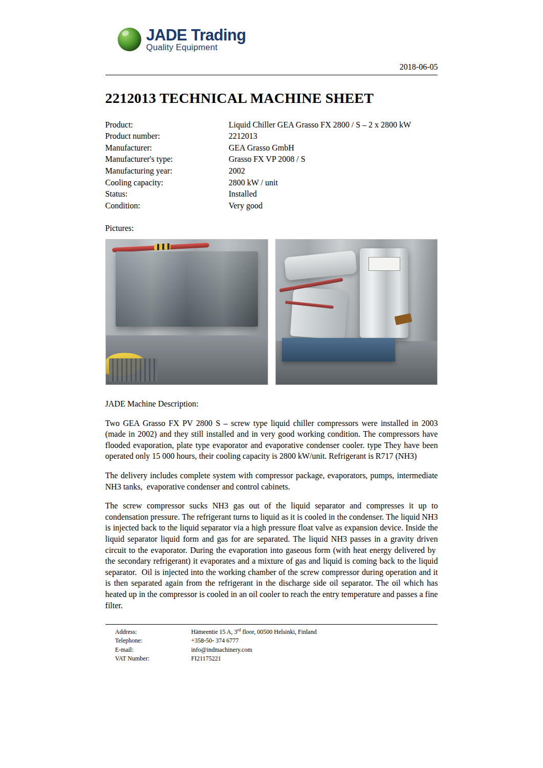JADE Trading
Quality Equipment
2018-06-05
2212013 TECHNICAL MACHINE SHEET
| Product: | Liquid Chiller GEA Grasso FX 2800 / S – 2 x 2800 kW |
| Product number: | 2212013 |
| Manufacturer: | GEA Grasso GmbH |
| Manufacturer's type: | Grasso FX VP 2008 / S |
| Manufacturing year: | 2002 |
| Cooling capacity: | 2800 kW / unit |
| Status: | Installed |
| Condition: | Very good |
Pictures:
JADE Machine Description:
Two GEA Grasso FX PV 2800 S – screw type liquid chiller compressors were installed in 2003 (made in 2002) and they still installed and in very good working condition. The compressors have flooded evaporation, plate type evaporator and evaporative condenser cooler. type They have been operated only 15 000 hours, their cooling capacity is 2800 kW/unit. Refrigerant is R717 (NH3)
The delivery includes complete system with compressor package, evaporators, pumps, intermediate NH3 tanks, evaporative condenser and control cabinets.
The screw compressor sucks NH3 gas out of the liquid separator and compresses it up to condensation pressure. The refrigerant turns to liquid as it is cooled in the condenser. The liquid NH3 is injected back to the liquid separator via a high pressure float valve as expansion device. Inside the liquid separator liquid form and gas for are separated. The liquid NH3 passes in a gravity driven circuit to the evaporator. During the evaporation into gaseous form (with heat energy delivered by the secondary refrigerant) it evaporates and a mixture of gas and liquid is coming back to the liquid separator. Oil is injected into the working chamber of the screw compressor during operation and it is then separated again from the refrigerant in the discharge side oil separator. The oil which has heated up in the compressor is cooled in an oil cooler to reach the entry temperature and passes a fine filter.
| Address: | Hämeentie 15 A, 3 rd floor, 00500 Helsinki, Finland |
| Telephone: | +358-50- 374 6777 |
| E-mail: | info@indmachinery.com |
| VAT Number: | FI21175221 |